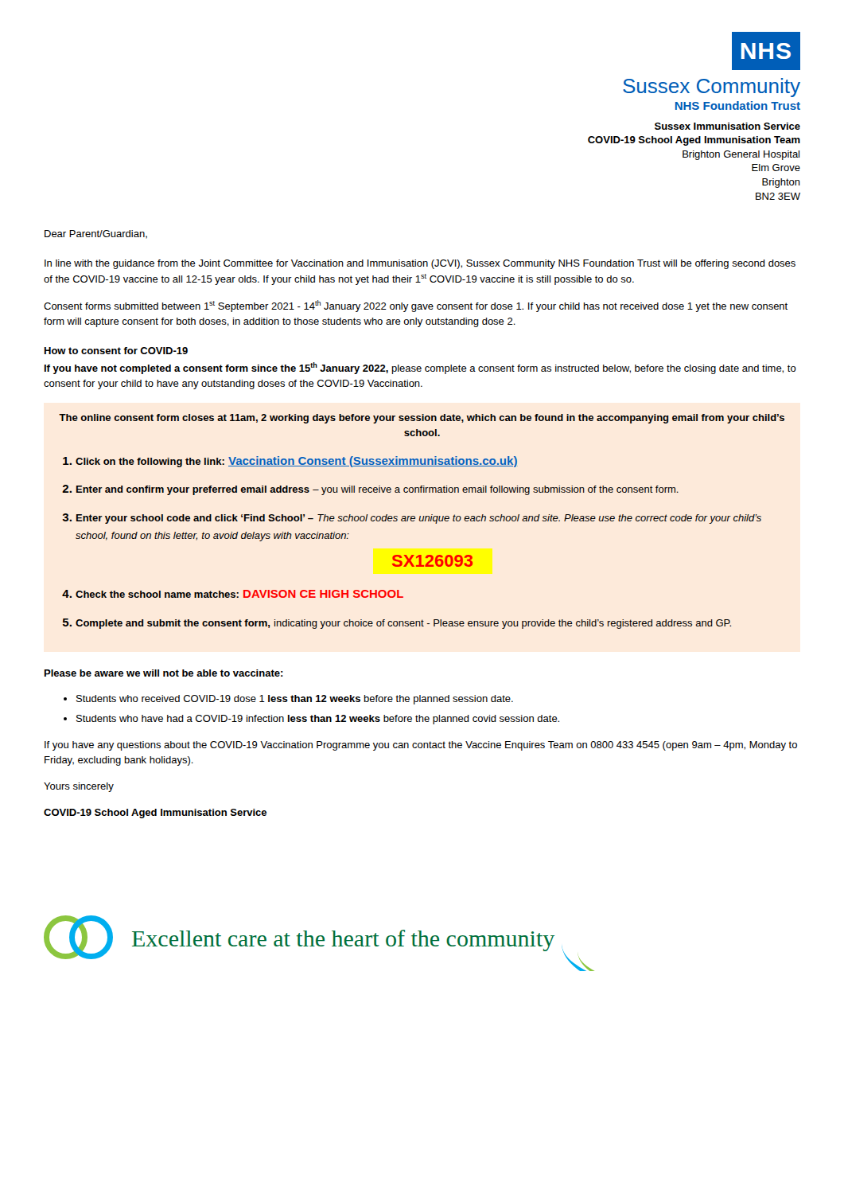NHS
Sussex Community
NHS Foundation Trust
Sussex Immunisation Service
COVID-19 School Aged Immunisation Team
Brighton General Hospital
Elm Grove
Brighton
BN2 3EW
Dear Parent/Guardian,
In line with the guidance from the Joint Committee for Vaccination and Immunisation (JCVI), Sussex Community NHS Foundation Trust will be offering second doses of the COVID-19 vaccine to all 12-15 year olds. If your child has not yet had their 1st COVID-19 vaccine it is still possible to do so.
Consent forms submitted between 1st September 2021 - 14th January 2022 only gave consent for dose 1. If your child has not received dose 1 yet the new consent form will capture consent for both doses, in addition to those students who are only outstanding dose 2.
How to consent for COVID-19
If you have not completed a consent form since the 15th January 2022, please complete a consent form as instructed below, before the closing date and time, to consent for your child to have any outstanding doses of the COVID-19 Vaccination.
The online consent form closes at 11am, 2 working days before your session date, which can be found in the accompanying email from your child’s school.
Click on the following the link: Vaccination Consent (Susseximmunisations.co.uk)
Enter and confirm your preferred email address – you will receive a confirmation email following submission of the consent form.
Enter your school code and click ‘Find School’ – The school codes are unique to each school and site. Please use the correct code for your child’s school, found on this letter, to avoid delays with vaccination: SX126093
Check the school name matches: DAVISON CE HIGH SCHOOL
Complete and submit the consent form, indicating your choice of consent - Please ensure you provide the child’s registered address and GP.
Please be aware we will not be able to vaccinate:
Students who received COVID-19 dose 1 less than 12 weeks before the planned session date.
Students who have had a COVID-19 infection less than 12 weeks before the planned covid session date.
If you have any questions about the COVID-19 Vaccination Programme you can contact the Vaccine Enquires Team on 0800 433 4545 (open 9am – 4pm, Monday to Friday, excluding bank holidays).
Yours sincerely
COVID-19 School Aged Immunisation Service
Excellent care at the heart of the community